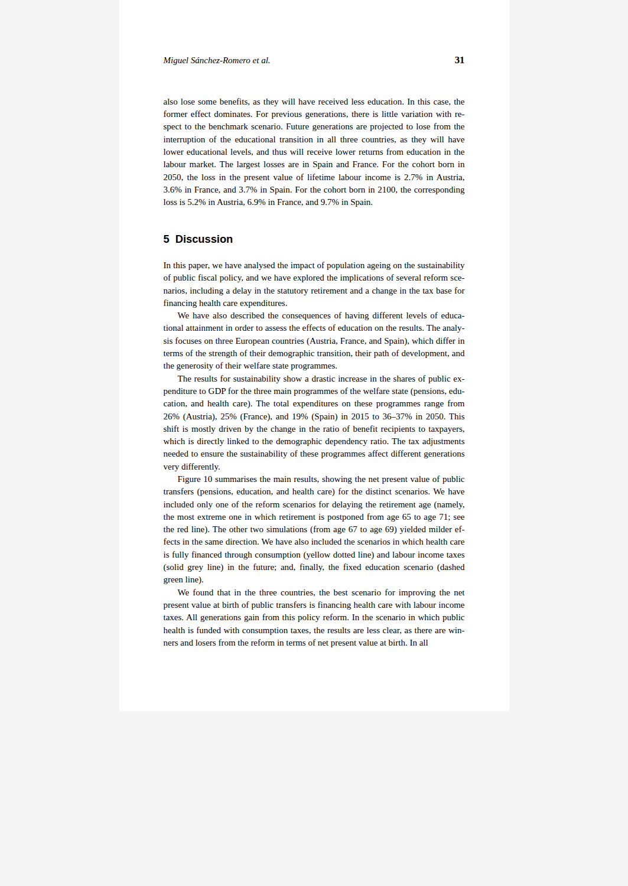Miguel Sánchez-Romero et al. 31
also lose some benefits, as they will have received less education. In this case, the former effect dominates. For previous generations, there is little variation with respect to the benchmark scenario. Future generations are projected to lose from the interruption of the educational transition in all three countries, as they will have lower educational levels, and thus will receive lower returns from education in the labour market. The largest losses are in Spain and France. For the cohort born in 2050, the loss in the present value of lifetime labour income is 2.7% in Austria, 3.6% in France, and 3.7% in Spain. For the cohort born in 2100, the corresponding loss is 5.2% in Austria, 6.9% in France, and 9.7% in Spain.
5 Discussion
In this paper, we have analysed the impact of population ageing on the sustainability of public fiscal policy, and we have explored the implications of several reform scenarios, including a delay in the statutory retirement and a change in the tax base for financing health care expenditures.
We have also described the consequences of having different levels of educational attainment in order to assess the effects of education on the results. The analysis focuses on three European countries (Austria, France, and Spain), which differ in terms of the strength of their demographic transition, their path of development, and the generosity of their welfare state programmes.
The results for sustainability show a drastic increase in the shares of public expenditure to GDP for the three main programmes of the welfare state (pensions, education, and health care). The total expenditures on these programmes range from 26% (Austria), 25% (France), and 19% (Spain) in 2015 to 36–37% in 2050. This shift is mostly driven by the change in the ratio of benefit recipients to taxpayers, which is directly linked to the demographic dependency ratio. The tax adjustments needed to ensure the sustainability of these programmes affect different generations very differently.
Figure 10 summarises the main results, showing the net present value of public transfers (pensions, education, and health care) for the distinct scenarios. We have included only one of the reform scenarios for delaying the retirement age (namely, the most extreme one in which retirement is postponed from age 65 to age 71; see the red line). The other two simulations (from age 67 to age 69) yielded milder effects in the same direction. We have also included the scenarios in which health care is fully financed through consumption (yellow dotted line) and labour income taxes (solid grey line) in the future; and, finally, the fixed education scenario (dashed green line).
We found that in the three countries, the best scenario for improving the net present value at birth of public transfers is financing health care with labour income taxes. All generations gain from this policy reform. In the scenario in which public health is funded with consumption taxes, the results are less clear, as there are winners and losers from the reform in terms of net present value at birth. In all